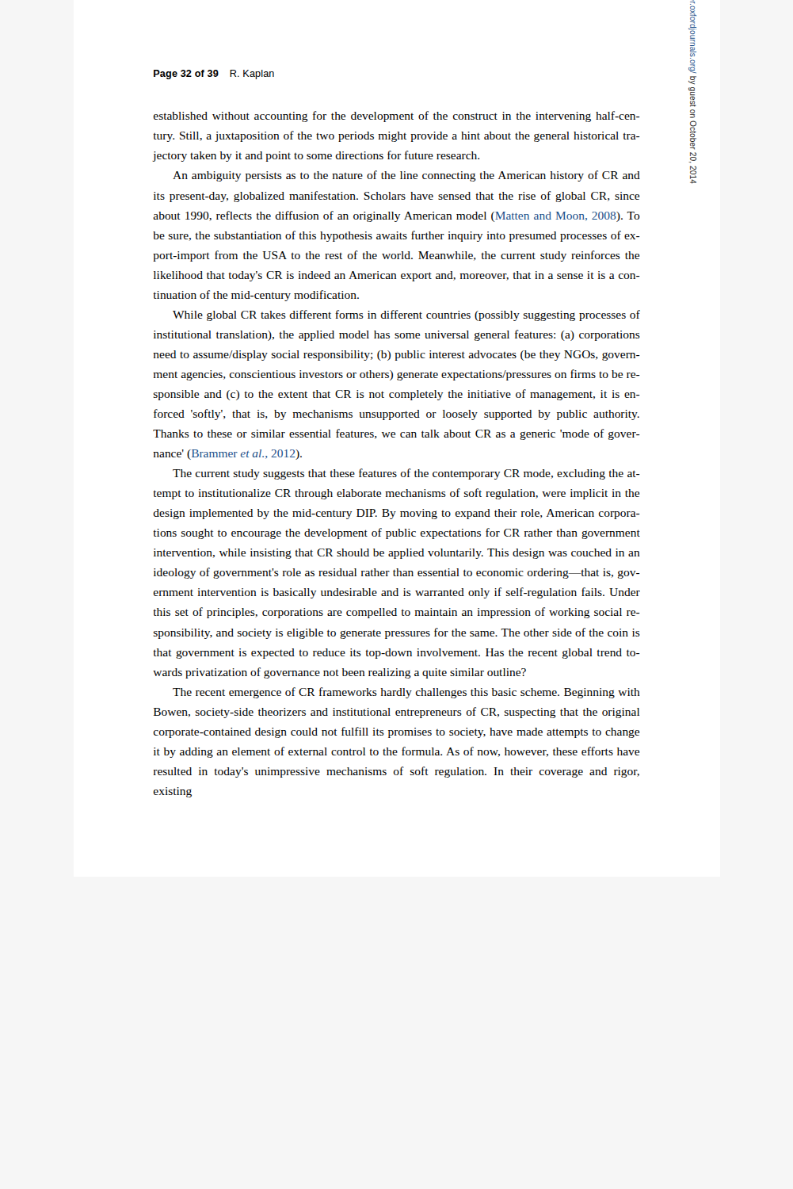Page 32 of 39 R. Kaplan
Downloaded from http://ser.oxfordjournals.org/ by guest on October 20, 2014
established without accounting for the development of the construct in the intervening half-century. Still, a juxtaposition of the two periods might provide a hint about the general historical trajectory taken by it and point to some directions for future research.
An ambiguity persists as to the nature of the line connecting the American history of CR and its present-day, globalized manifestation. Scholars have sensed that the rise of global CR, since about 1990, reflects the diffusion of an originally American model (Matten and Moon, 2008). To be sure, the substantiation of this hypothesis awaits further inquiry into presumed processes of export-import from the USA to the rest of the world. Meanwhile, the current study reinforces the likelihood that today's CR is indeed an American export and, moreover, that in a sense it is a continuation of the mid-century modification.
While global CR takes different forms in different countries (possibly suggesting processes of institutional translation), the applied model has some universal general features: (a) corporations need to assume/display social responsibility; (b) public interest advocates (be they NGOs, government agencies, conscientious investors or others) generate expectations/pressures on firms to be responsible and (c) to the extent that CR is not completely the initiative of management, it is enforced 'softly', that is, by mechanisms unsupported or loosely supported by public authority. Thanks to these or similar essential features, we can talk about CR as a generic 'mode of governance' (Brammer et al., 2012).
The current study suggests that these features of the contemporary CR mode, excluding the attempt to institutionalize CR through elaborate mechanisms of soft regulation, were implicit in the design implemented by the mid-century DIP. By moving to expand their role, American corporations sought to encourage the development of public expectations for CR rather than government intervention, while insisting that CR should be applied voluntarily. This design was couched in an ideology of government's role as residual rather than essential to economic ordering—that is, government intervention is basically undesirable and is warranted only if self-regulation fails. Under this set of principles, corporations are compelled to maintain an impression of working social responsibility, and society is eligible to generate pressures for the same. The other side of the coin is that government is expected to reduce its top-down involvement. Has the recent global trend towards privatization of governance not been realizing a quite similar outline?
The recent emergence of CR frameworks hardly challenges this basic scheme. Beginning with Bowen, society-side theorizers and institutional entrepreneurs of CR, suspecting that the original corporate-contained design could not fulfill its promises to society, have made attempts to change it by adding an element of external control to the formula. As of now, however, these efforts have resulted in today's unimpressive mechanisms of soft regulation. In their coverage and rigor, existing